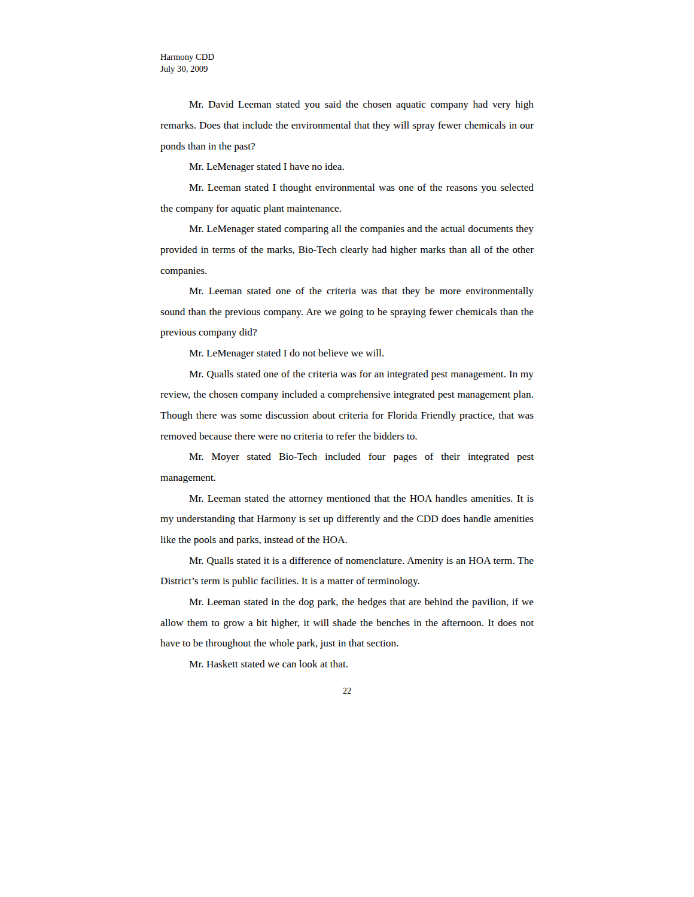Harmony CDD
July 30, 2009
Mr. David Leeman stated you said the chosen aquatic company had very high remarks. Does that include the environmental that they will spray fewer chemicals in our ponds than in the past?
Mr. LeMenager stated I have no idea.
Mr. Leeman stated I thought environmental was one of the reasons you selected the company for aquatic plant maintenance.
Mr. LeMenager stated comparing all the companies and the actual documents they provided in terms of the marks, Bio-Tech clearly had higher marks than all of the other companies.
Mr. Leeman stated one of the criteria was that they be more environmentally sound than the previous company. Are we going to be spraying fewer chemicals than the previous company did?
Mr. LeMenager stated I do not believe we will.
Mr. Qualls stated one of the criteria was for an integrated pest management. In my review, the chosen company included a comprehensive integrated pest management plan. Though there was some discussion about criteria for Florida Friendly practice, that was removed because there were no criteria to refer the bidders to.
Mr. Moyer stated Bio-Tech included four pages of their integrated pest management.
Mr. Leeman stated the attorney mentioned that the HOA handles amenities. It is my understanding that Harmony is set up differently and the CDD does handle amenities like the pools and parks, instead of the HOA.
Mr. Qualls stated it is a difference of nomenclature. Amenity is an HOA term. The District’s term is public facilities. It is a matter of terminology.
Mr. Leeman stated in the dog park, the hedges that are behind the pavilion, if we allow them to grow a bit higher, it will shade the benches in the afternoon. It does not have to be throughout the whole park, just in that section.
Mr. Haskett stated we can look at that.
22